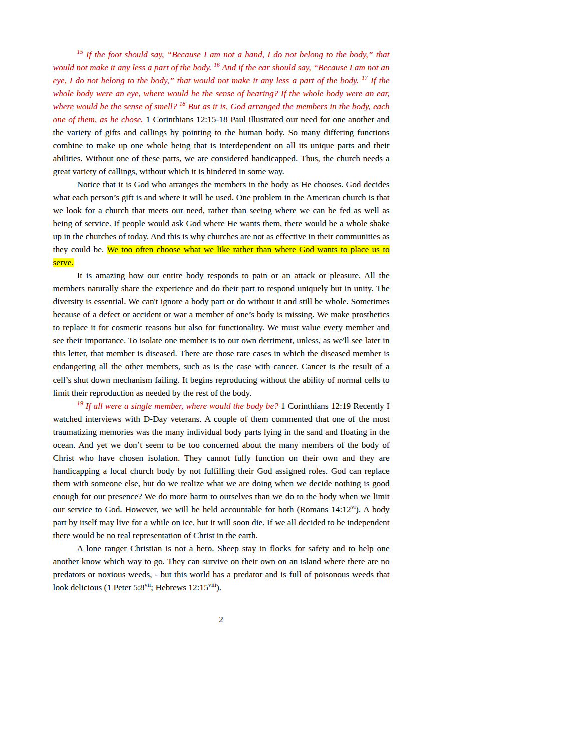15 If the foot should say, “Because I am not a hand, I do not belong to the body,” that would not make it any less a part of the body. 16 And if the ear should say, “Because I am not an eye, I do not belong to the body,” that would not make it any less a part of the body. 17 If the whole body were an eye, where would be the sense of hearing? If the whole body were an ear, where would be the sense of smell? 18 But as it is, God arranged the members in the body, each one of them, as he chose. 1 Corinthians 12:15-18 Paul illustrated our need for one another and the variety of gifts and callings by pointing to the human body. So many differing functions combine to make up one whole being that is interdependent on all its unique parts and their abilities. Without one of these parts, we are considered handicapped. Thus, the church needs a great variety of callings, without which it is hindered in some way.
Notice that it is God who arranges the members in the body as He chooses. God decides what each person’s gift is and where it will be used. One problem in the American church is that we look for a church that meets our need, rather than seeing where we can be fed as well as being of service. If people would ask God where He wants them, there would be a whole shake up in the churches of today. And this is why churches are not as effective in their communities as they could be. We too often choose what we like rather than where God wants to place us to serve.
It is amazing how our entire body responds to pain or an attack or pleasure. All the members naturally share the experience and do their part to respond uniquely but in unity. The diversity is essential. We can't ignore a body part or do without it and still be whole. Sometimes because of a defect or accident or war a member of one’s body is missing. We make prosthetics to replace it for cosmetic reasons but also for functionality. We must value every member and see their importance. To isolate one member is to our own detriment, unless, as we'll see later in this letter, that member is diseased. There are those rare cases in which the diseased member is endangering all the other members, such as is the case with cancer. Cancer is the result of a cell’s shut down mechanism failing. It begins reproducing without the ability of normal cells to limit their reproduction as needed by the rest of the body.
19 If all were a single member, where would the body be? 1 Corinthians 12:19 Recently I watched interviews with D-Day veterans. A couple of them commented that one of the most traumatizing memories was the many individual body parts lying in the sand and floating in the ocean. And yet we don’t seem to be too concerned about the many members of the body of Christ who have chosen isolation. They cannot fully function on their own and they are handicapping a local church body by not fulfilling their God assigned roles. God can replace them with someone else, but do we realize what we are doing when we decide nothing is good enough for our presence? We do more harm to ourselves than we do to the body when we limit our service to God. However, we will be held accountable for both (Romans 14:12vi). A body part by itself may live for a while on ice, but it will soon die. If we all decided to be independent there would be no real representation of Christ in the earth.
A lone ranger Christian is not a hero. Sheep stay in flocks for safety and to help one another know which way to go. They can survive on their own on an island where there are no predators or noxious weeds, - but this world has a predator and is full of poisonous weeds that look delicious (1 Peter 5:8vii; Hebrews 12:15viii).
2